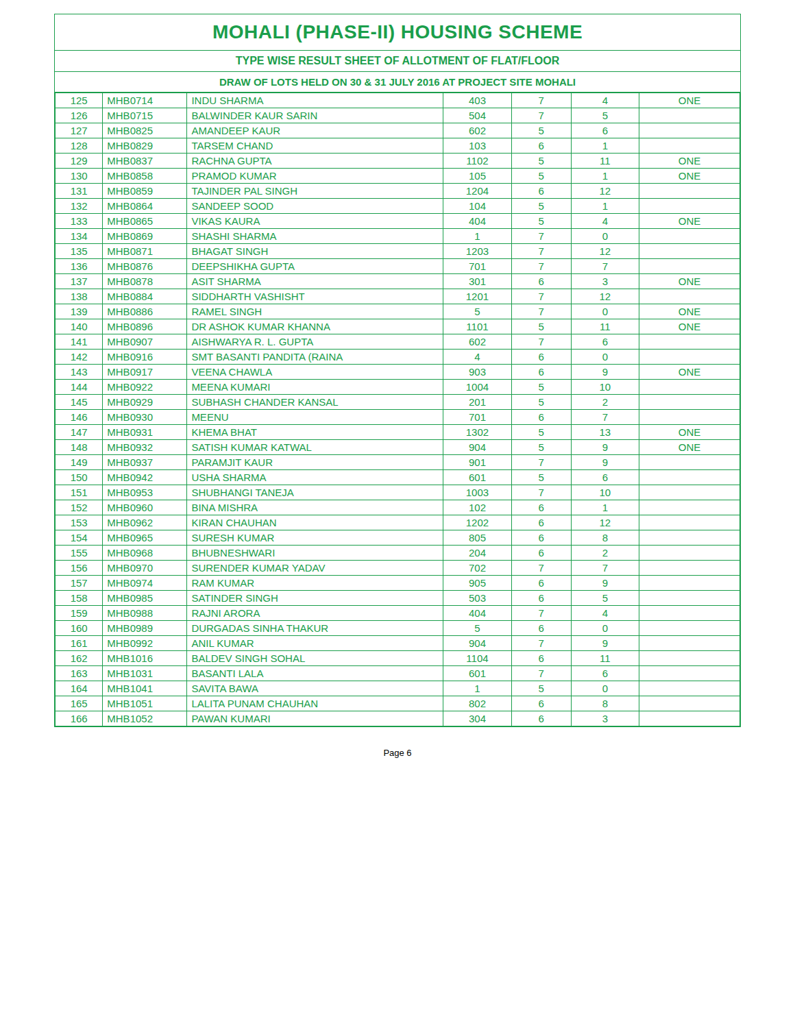MOHALI (PHASE-II) HOUSING SCHEME
TYPE WISE RESULT SHEET OF ALLOTMENT OF FLAT/FLOOR
DRAW OF LOTS HELD ON 30 & 31 JULY 2016 AT PROJECT SITE MOHALI
| 125 | MHB0714 | INDU SHARMA | 403 | 7 | 4 | ONE |
| 126 | MHB0715 | BALWINDER KAUR SARIN | 504 | 7 | 5 | |
| 127 | MHB0825 | AMANDEEP KAUR | 602 | 5 | 6 | |
| 128 | MHB0829 | TARSEM CHAND | 103 | 6 | 1 | |
| 129 | MHB0837 | RACHNA GUPTA | 1102 | 5 | 11 | ONE |
| 130 | MHB0858 | PRAMOD KUMAR | 105 | 5 | 1 | ONE |
| 131 | MHB0859 | TAJINDER PAL SINGH | 1204 | 6 | 12 | |
| 132 | MHB0864 | SANDEEP SOOD | 104 | 5 | 1 | |
| 133 | MHB0865 | VIKAS KAURA | 404 | 5 | 4 | ONE |
| 134 | MHB0869 | SHASHI SHARMA | 1 | 7 | 0 | |
| 135 | MHB0871 | BHAGAT SINGH | 1203 | 7 | 12 | |
| 136 | MHB0876 | DEEPSHIKHA GUPTA | 701 | 7 | 7 | |
| 137 | MHB0878 | ASIT SHARMA | 301 | 6 | 3 | ONE |
| 138 | MHB0884 | SIDDHARTH VASHISHT | 1201 | 7 | 12 | |
| 139 | MHB0886 | RAMEL SINGH | 5 | 7 | 0 | ONE |
| 140 | MHB0896 | DR ASHOK KUMAR KHANNA | 1101 | 5 | 11 | ONE |
| 141 | MHB0907 | AISHWARYA R. L. GUPTA | 602 | 7 | 6 | |
| 142 | MHB0916 | SMT BASANTI PANDITA (RAINA | 4 | 6 | 0 | |
| 143 | MHB0917 | VEENA CHAWLA | 903 | 6 | 9 | ONE |
| 144 | MHB0922 | MEENA KUMARI | 1004 | 5 | 10 | |
| 145 | MHB0929 | SUBHASH CHANDER KANSAL | 201 | 5 | 2 | |
| 146 | MHB0930 | MEENU | 701 | 6 | 7 | |
| 147 | MHB0931 | KHEMA BHAT | 1302 | 5 | 13 | ONE |
| 148 | MHB0932 | SATISH KUMAR KATWAL | 904 | 5 | 9 | ONE |
| 149 | MHB0937 | PARAMJIT KAUR | 901 | 7 | 9 | |
| 150 | MHB0942 | USHA SHARMA | 601 | 5 | 6 | |
| 151 | MHB0953 | SHUBHANGI TANEJA | 1003 | 7 | 10 | |
| 152 | MHB0960 | BINA MISHRA | 102 | 6 | 1 | |
| 153 | MHB0962 | KIRAN CHAUHAN | 1202 | 6 | 12 | |
| 154 | MHB0965 | SURESH KUMAR | 805 | 6 | 8 | |
| 155 | MHB0968 | BHUBNESHWARI | 204 | 6 | 2 | |
| 156 | MHB0970 | SURENDER KUMAR YADAV | 702 | 7 | 7 | |
| 157 | MHB0974 | RAM KUMAR | 905 | 6 | 9 | |
| 158 | MHB0985 | SATINDER SINGH | 503 | 6 | 5 | |
| 159 | MHB0988 | RAJNI ARORA | 404 | 7 | 4 | |
| 160 | MHB0989 | DURGADAS SINHA THAKUR | 5 | 6 | 0 | |
| 161 | MHB0992 | ANIL KUMAR | 904 | 7 | 9 | |
| 162 | MHB1016 | BALDEV SINGH SOHAL | 1104 | 6 | 11 | |
| 163 | MHB1031 | BASANTI LALA | 601 | 7 | 6 | |
| 164 | MHB1041 | SAVITA BAWA | 1 | 5 | 0 | |
| 165 | MHB1051 | LALITA PUNAM CHAUHAN | 802 | 6 | 8 | |
| 166 | MHB1052 | PAWAN KUMARI | 304 | 6 | 3 | |
Page 6